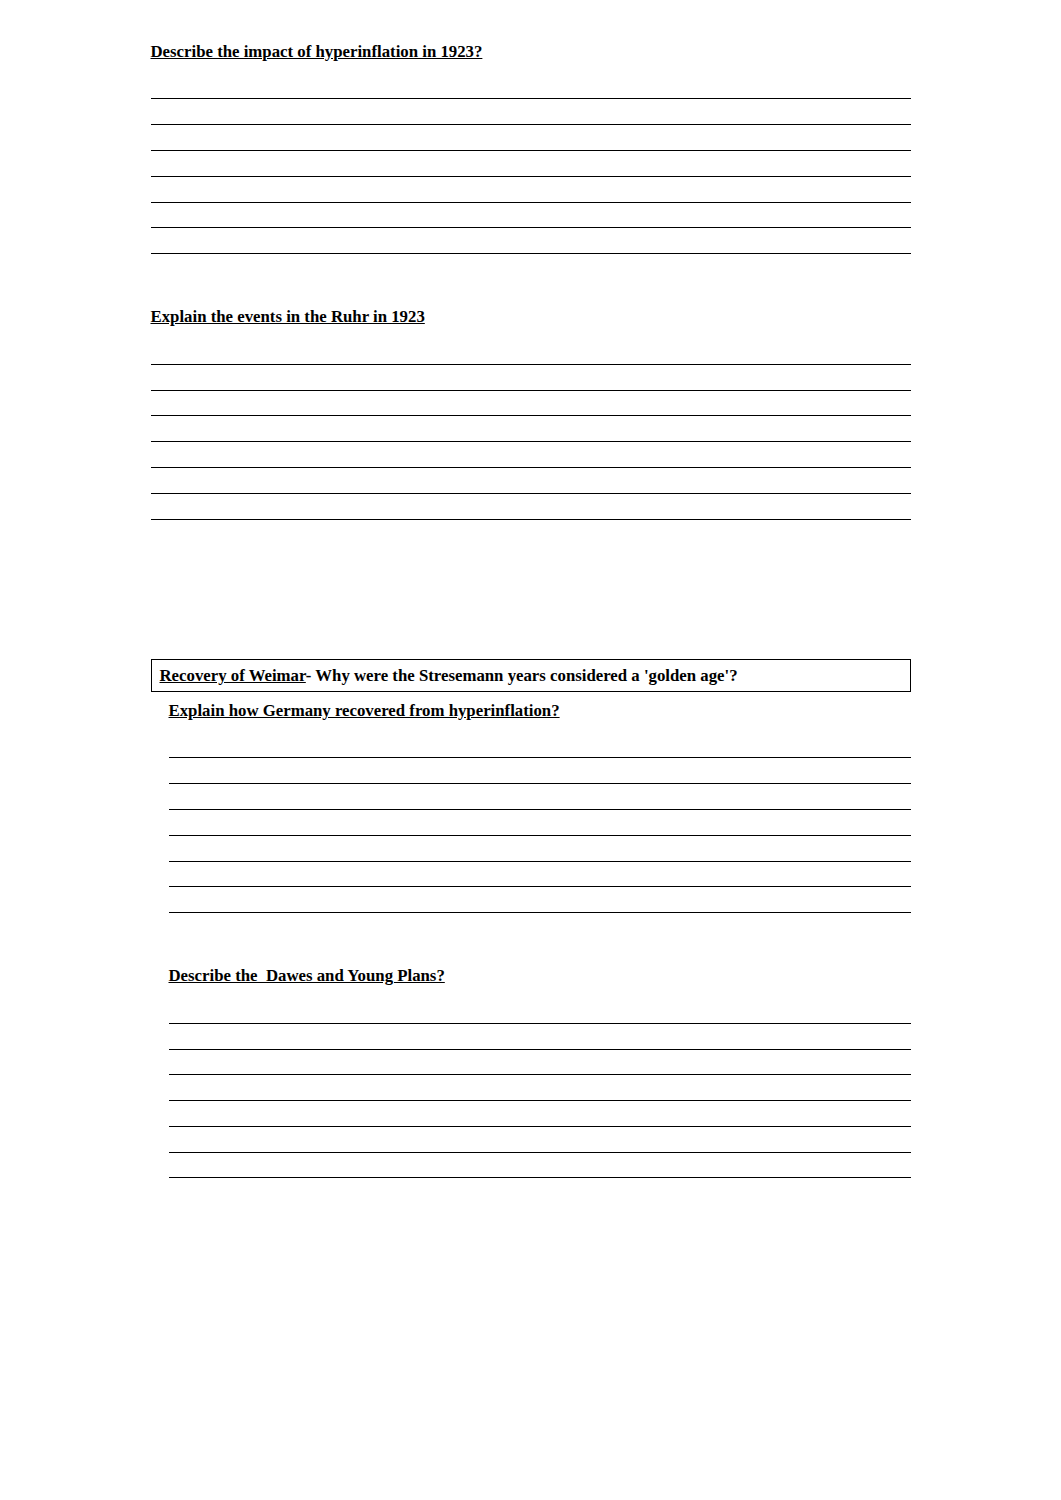Describe the impact of hyperinflation in 1923?
Explain the events in the Ruhr in 1923
Recovery of Weimar- Why were the Stresemann years considered a 'golden age'?
Explain how Germany recovered from hyperinflation?
Describe the Dawes and Young Plans?